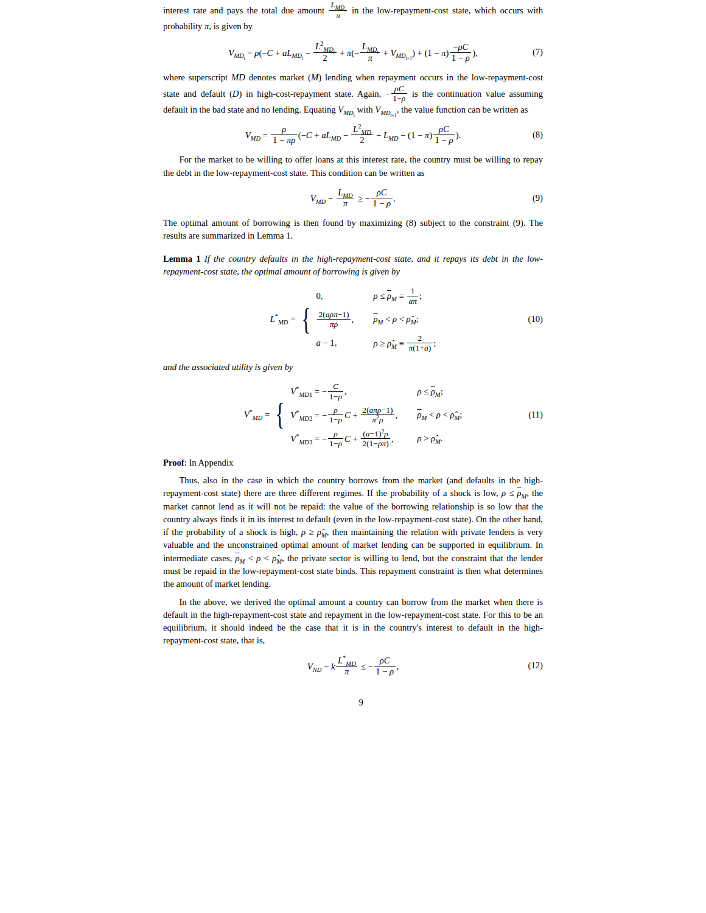interest rate and pays the total due amount LMDt π in the low-repayment-cost state, which occurs with probability π, is given by
VMDt = ρ(−C + aLMDt − L2MDt 2 + π(−LMDt π + VMDt+1) + (1 − π)−ρC 1 − ρ),
(7)
where superscript MD denotes market (M) lending when repayment occurs in the low-repayment-cost state and default (D) in high-cost-repayment state. Again, −ρC 1−ρ is the continuation value assuming default in the bad state and no lending. Equating VMDt with VMDt+1, the value function can be written as
VMD = ρ 1 − πρ(−C + aLMD − L2MD 2 − LMD − (1 − π)ρC 1 − ρ).
(8)
For the market to be willing to offer loans at this interest rate, the country must be willing to repay the debt in the low-repayment-cost state. This condition can be written as
VMD − LMD π ≥ −ρC 1 − ρ.
(9)
The optimal amount of borrowing is then found by maximizing (8) subject to the constraint (9). The results are summarized in Lemma 1.
Lemma 1 If the country defaults in the high-repayment-cost state, and it repays its debt in the low-repayment-cost state, the optimal amount of borrowing is given by
L*MD = { 0, ρ ≤ ρM ≡ 1 aπ; 2(aρπ−1) πρ, ρM < ρ < ρ̂M; a − 1, ρ ≥ ρ̂M ≡ 2 π(1+a);
(10)
and the associated utility is given by
V*MD = { V*MD1 = −C 1−ρ, ρ ≤ ρM; V*MD2 = −ρ 1−ρ C + 2(aπρ−1) π2ρ, ρM < ρ < ρ̂M; V*MD3 = −ρ 1−ρ C + (a−1)2ρ 2(1−ρπ), ρ > ρ̂M.
(11)
Proof: In Appendix
Thus, also in the case in which the country borrows from the market (and defaults in the high-repayment-cost state) there are three different regimes. If the probability of a shock is low, ρ ≤ ρM, the market cannot lend as it will not be repaid: the value of the borrowing relationship is so low that the country always finds it in its interest to default (even in the low-repayment-cost state). On the other hand, if the probability of a shock is high, ρ ≥ ρ̂M, then maintaining the relation with private lenders is very valuable and the unconstrained optimal amount of market lending can be supported in equilibrium. In intermediate cases, ρM < ρ < ρ̂M, the private sector is willing to lend, but the constraint that the lender must be repaid in the low-repayment-cost state binds. This repayment constraint is then what determines the amount of market lending.
In the above, we derived the optimal amount a country can borrow from the market when there is default in the high-repayment-cost state and repayment in the low-repayment-cost state. For this to be an equilibrium, it should indeed be the case that it is in the country's interest to default in the high-repayment-cost state, that is,
VND − kL*MD π ≤ −ρC 1 − ρ,
(12)
9